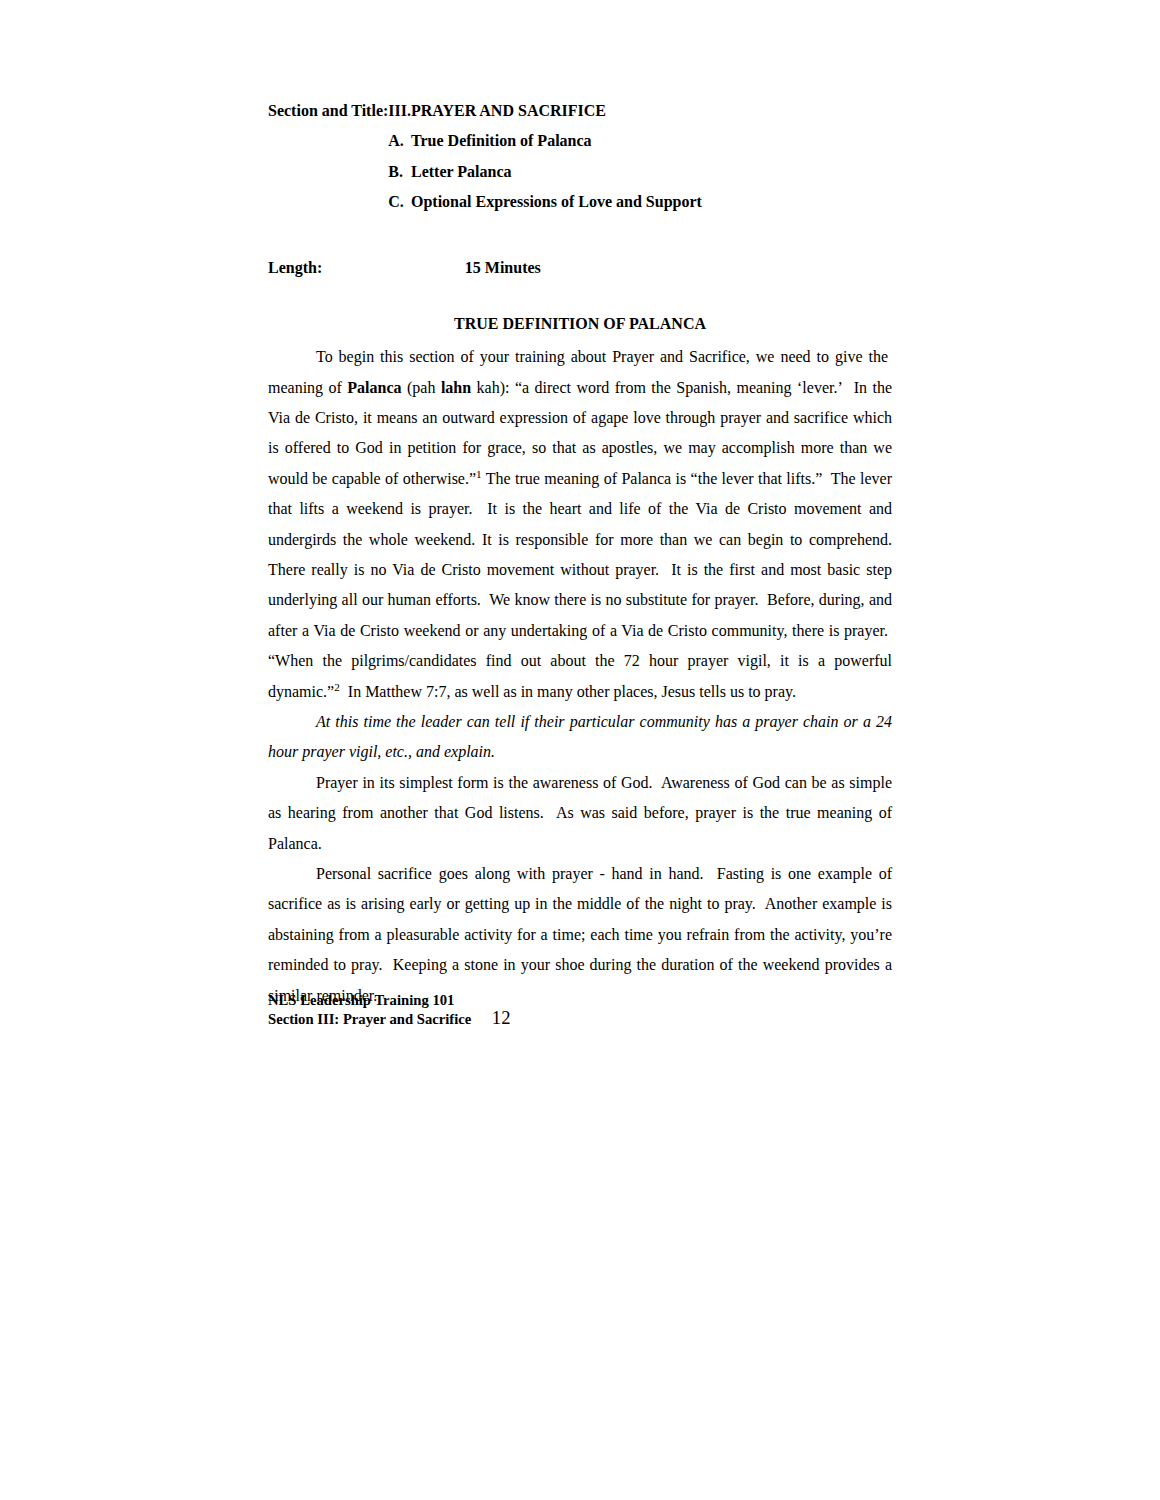| Section and Title: | III. | PRAYER AND SACRIFICE |
| | A. | True Definition of Palanca |
| | B. | Letter Palanca |
| | C. | Optional Expressions of Love and Support |
Length: 15 Minutes
TRUE DEFINITION OF PALANCA
To begin this section of your training about Prayer and Sacrifice, we need to give the meaning of Palanca (pah lahn kah): “a direct word from the Spanish, meaning ‘lever.’ In the Via de Cristo, it means an outward expression of agape love through prayer and sacrifice which is offered to God in petition for grace, so that as apostles, we may accomplish more than we would be capable of otherwise.”1 The true meaning of Palanca is “the lever that lifts.” The lever that lifts a weekend is prayer. It is the heart and life of the Via de Cristo movement and undergirds the whole weekend. It is responsible for more than we can begin to comprehend. There really is no Via de Cristo movement without prayer. It is the first and most basic step underlying all our human efforts. We know there is no substitute for prayer. Before, during, and after a Via de Cristo weekend or any undertaking of a Via de Cristo community, there is prayer. “When the pilgrims/candidates find out about the 72 hour prayer vigil, it is a powerful dynamic.”2 In Matthew 7:7, as well as in many other places, Jesus tells us to pray.
At this time the leader can tell if their particular community has a prayer chain or a 24 hour prayer vigil, etc., and explain.
Prayer in its simplest form is the awareness of God. Awareness of God can be as simple as hearing from another that God listens. As was said before, prayer is the true meaning of Palanca.
Personal sacrifice goes along with prayer - hand in hand. Fasting is one example of sacrifice as is arising early or getting up in the middle of the night to pray. Another example is abstaining from a pleasurable activity for a time; each time you refrain from the activity, you’re reminded to pray. Keeping a stone in your shoe during the duration of the weekend provides a similar reminder.
NLS Leadership Training 101
Section III: Prayer and Sacrifice 12